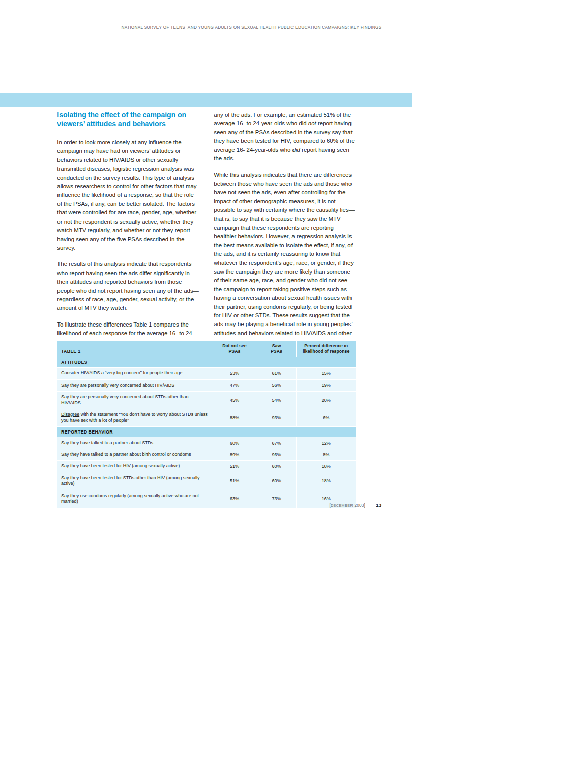National Survey of Teens and Young Adults on Sexual Health Public Education Campaigns: Key Findings
Isolating the effect of the campaign on
viewers’ attitudes and behaviors
In order to look more closely at any influence the campaign may have had on viewers’ attitudes or behaviors related to HIV/AIDS or other sexually transmitted diseases, logistic regression analysis was conducted on the survey results. This type of analysis allows researchers to control for other factors that may influence the likelihood of a response, so that the role of the PSAs, if any, can be better isolated. The factors that were controlled for are race, gender, age, whether or not the respondent is sexually active, whether they watch MTV regularly, and whether or not they report having seen any of the five PSAs described in the survey.
The results of this analysis indicate that respondents who report having seen the ads differ significantly in their attitudes and reported behaviors from those people who did not report having seen any of the ads—regardless of race, age, gender, sexual activity, or the amount of MTV they watch.
To illustrate these differences Table 1 compares the likelihood of each response for the average 16- to 24-year-old who reported seeing at least one of the ads and the average 16- to 24-year-old who did not report seeing
any of the ads. For example, an estimated 51% of the average 16- to 24-year-olds who did not report having seen any of the PSAs described in the survey say that they have been tested for HIV, compared to 60% of the average 16- 24-year-olds who did report having seen the ads.
While this analysis indicates that there are differences between those who have seen the ads and those who have not seen the ads, even after controlling for the impact of other demographic measures, it is not possible to say with certainty where the causality lies—that is, to say that it is because they saw the MTV campaign that these respondents are reporting healthier behaviors. However, a regression analysis is the best means available to isolate the effect, if any, of the ads, and it is certainly reassuring to know that whatever the respondent’s age, race, or gender, if they saw the campaign they are more likely than someone of their same age, race, and gender who did not see the campaign to report taking positive steps such as having a conversation about sexual health issues with their partner, using condoms regularly, or being tested for HIV or other STDs. These results suggest that the ads may be playing a beneficial role in young peoples’ attitudes and behaviors related to HIV/AIDS and other sexually transmitted diseases.
| TABLE 1 | Did not see PSAs | Saw PSAs | Percent difference in likelihood of response |
| --- | --- | --- | --- |
| ATTITUDES |
| Consider HIV/AIDS a “very big concern” for people their age | 53% | 61% | 15% |
| Say they are personally very concerned about HIV/AIDS | 47% | 56% | 19% |
| Say they are personally very concerned about STDs other than HIV/AIDS | 45% | 54% | 20% |
| Disagree with the statement “You don’t have to worry about STDs unless you have sex with a lot of people” | 88% | 93% | 6% |
| REPORTED BEHAVIOR |
| Say they have talked to a partner about STDs | 60% | 67% | 12% |
| Say they have talked to a partner about birth control or condoms | 89% | 96% | 8% |
| Say they have been tested for HIV (among sexually active) | 51% | 60% | 18% |
| Say they have been tested for STDs other than HIV (among sexually active) | 51% | 60% | 18% |
| Say they use condoms regularly (among sexually active who are not married) | 63% | 73% | 16% |
[DECEMBER 2003]13